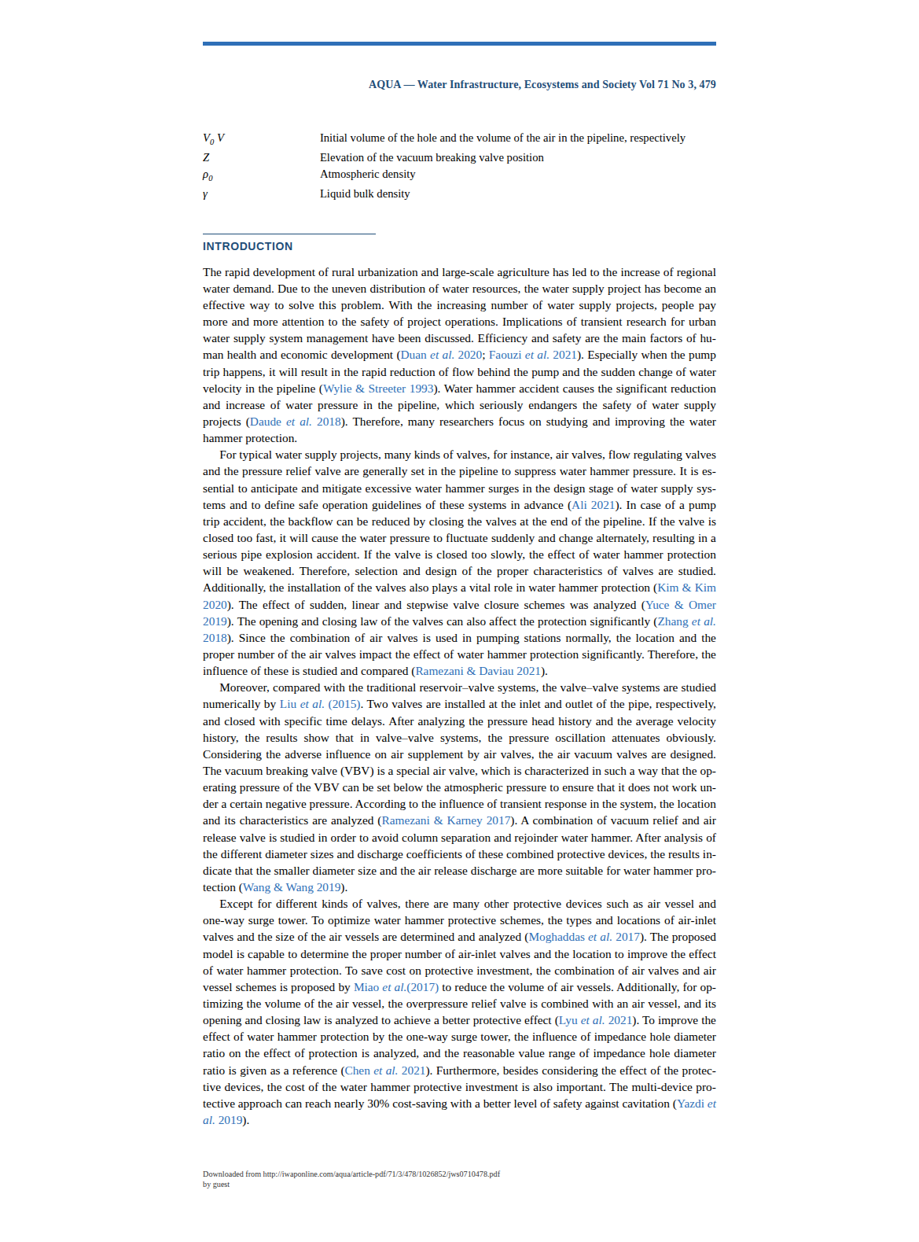AQUA — Water Infrastructure, Ecosystems and Society Vol 71 No 3, 479
| V 0 V | Initial volume of the hole and the volume of the air in the pipeline, respectively |
| Z | Elevation of the vacuum breaking valve position |
| ρ 0 | Atmospheric density |
| γ | Liquid bulk density |
INTRODUCTION
The rapid development of rural urbanization and large-scale agriculture has led to the increase of regional water demand. Due to the uneven distribution of water resources, the water supply project has become an effective way to solve this problem. With the increasing number of water supply projects, people pay more and more attention to the safety of project operations. Implications of transient research for urban water supply system management have been discussed. Efficiency and safety are the main factors of human health and economic development (Duan et al. 2020; Faouzi et al. 2021). Especially when the pump trip happens, it will result in the rapid reduction of flow behind the pump and the sudden change of water velocity in the pipeline (Wylie & Streeter 1993). Water hammer accident causes the significant reduction and increase of water pressure in the pipeline, which seriously endangers the safety of water supply projects (Daude et al. 2018). Therefore, many researchers focus on studying and improving the water hammer protection.
For typical water supply projects, many kinds of valves, for instance, air valves, flow regulating valves and the pressure relief valve are generally set in the pipeline to suppress water hammer pressure. It is essential to anticipate and mitigate excessive water hammer surges in the design stage of water supply systems and to define safe operation guidelines of these systems in advance (Ali 2021). In case of a pump trip accident, the backflow can be reduced by closing the valves at the end of the pipeline. If the valve is closed too fast, it will cause the water pressure to fluctuate suddenly and change alternately, resulting in a serious pipe explosion accident. If the valve is closed too slowly, the effect of water hammer protection will be weakened. Therefore, selection and design of the proper characteristics of valves are studied. Additionally, the installation of the valves also plays a vital role in water hammer protection (Kim & Kim 2020). The effect of sudden, linear and stepwise valve closure schemes was analyzed (Yuce & Omer 2019). The opening and closing law of the valves can also affect the protection significantly (Zhang et al. 2018). Since the combination of air valves is used in pumping stations normally, the location and the proper number of the air valves impact the effect of water hammer protection significantly. Therefore, the influence of these is studied and compared (Ramezani & Daviau 2021).
Moreover, compared with the traditional reservoir–valve systems, the valve–valve systems are studied numerically by Liu et al. (2015). Two valves are installed at the inlet and outlet of the pipe, respectively, and closed with specific time delays. After analyzing the pressure head history and the average velocity history, the results show that in valve–valve systems, the pressure oscillation attenuates obviously. Considering the adverse influence on air supplement by air valves, the air vacuum valves are designed. The vacuum breaking valve (VBV) is a special air valve, which is characterized in such a way that the operating pressure of the VBV can be set below the atmospheric pressure to ensure that it does not work under a certain negative pressure. According to the influence of transient response in the system, the location and its characteristics are analyzed (Ramezani & Karney 2017). A combination of vacuum relief and air release valve is studied in order to avoid column separation and rejoinder water hammer. After analysis of the different diameter sizes and discharge coefficients of these combined protective devices, the results indicate that the smaller diameter size and the air release discharge are more suitable for water hammer protection (Wang & Wang 2019).
Except for different kinds of valves, there are many other protective devices such as air vessel and one-way surge tower. To optimize water hammer protective schemes, the types and locations of air-inlet valves and the size of the air vessels are determined and analyzed (Moghaddas et al. 2017). The proposed model is capable to determine the proper number of air-inlet valves and the location to improve the effect of water hammer protection. To save cost on protective investment, the combination of air valves and air vessel schemes is proposed by Miao et al.(2017) to reduce the volume of air vessels. Additionally, for optimizing the volume of the air vessel, the overpressure relief valve is combined with an air vessel, and its opening and closing law is analyzed to achieve a better protective effect (Lyu et al. 2021). To improve the effect of water hammer protection by the one-way surge tower, the influence of impedance hole diameter ratio on the effect of protection is analyzed, and the reasonable value range of impedance hole diameter ratio is given as a reference (Chen et al. 2021). Furthermore, besides considering the effect of the protective devices, the cost of the water hammer protective investment is also important. The multi-device protective approach can reach nearly 30% cost-saving with a better level of safety against cavitation (Yazdi et al. 2019).
Downloaded from http://iwaponline.com/aqua/article-pdf/71/3/478/1026852/jws0710478.pdf
by guest